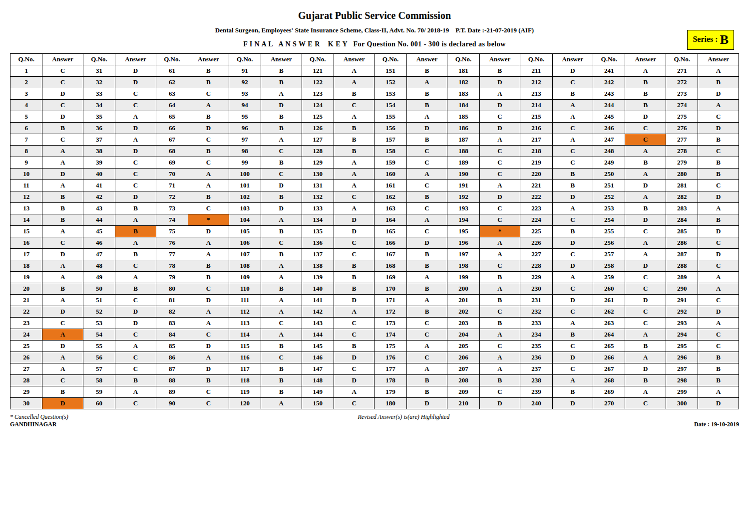Series : B
Gujarat Public Service Commission
Dental Surgeon, Employees' State Insurance Scheme, Class-II, Advt. No. 70/ 2018-19 P.T. Date :-21-07-2019 (AIF)
F I N A L A N S W E R K E Y For Question No. 001 - 300 is declared as below
| Q.No. | Answer | Q.No. | Answer | Q.No. | Answer | Q.No. | Answer | Q.No. | Answer | Q.No. | Answer | Q.No. | Answer | Q.No. | Answer | Q.No. | Answer | Q.No. | Answer |
| --- | --- | --- | --- | --- | --- | --- | --- | --- | --- | --- | --- | --- | --- | --- | --- | --- | --- | --- | --- |
| 1 | C | 31 | D | 61 | B | 91 | B | 121 | A | 151 | B | 181 | B | 211 | D | 241 | A | 271 | A |
| 2 | C | 32 | D | 62 | B | 92 | B | 122 | A | 152 | A | 182 | D | 212 | C | 242 | B | 272 | B |
| 3 | D | 33 | C | 63 | C | 93 | A | 123 | B | 153 | B | 183 | A | 213 | B | 243 | B | 273 | D |
| 4 | C | 34 | C | 64 | A | 94 | D | 124 | C | 154 | B | 184 | D | 214 | A | 244 | B | 274 | A |
| 5 | D | 35 | A | 65 | B | 95 | B | 125 | A | 155 | A | 185 | C | 215 | A | 245 | D | 275 | C |
| 6 | B | 36 | D | 66 | D | 96 | B | 126 | B | 156 | D | 186 | D | 216 | C | 246 | C | 276 | D |
| 7 | C | 37 | A | 67 | C | 97 | A | 127 | B | 157 | B | 187 | A | 217 | A | 247 | C | 277 | B |
| 8 | A | 38 | D | 68 | B | 98 | C | 128 | B | 158 | C | 188 | C | 218 | C | 248 | A | 278 | C |
| 9 | A | 39 | C | 69 | C | 99 | B | 129 | A | 159 | C | 189 | C | 219 | C | 249 | B | 279 | B |
| 10 | D | 40 | C | 70 | A | 100 | C | 130 | A | 160 | A | 190 | C | 220 | B | 250 | A | 280 | B |
| 11 | A | 41 | C | 71 | A | 101 | D | 131 | A | 161 | C | 191 | A | 221 | B | 251 | D | 281 | C |
| 12 | B | 42 | D | 72 | B | 102 | B | 132 | C | 162 | B | 192 | D | 222 | D | 252 | A | 282 | D |
| 13 | B | 43 | B | 73 | C | 103 | D | 133 | A | 163 | C | 193 | C | 223 | A | 253 | B | 283 | A |
| 14 | B | 44 | A | 74 | * | 104 | A | 134 | D | 164 | A | 194 | C | 224 | C | 254 | D | 284 | B |
| 15 | A | 45 | B | 75 | D | 105 | B | 135 | D | 165 | C | 195 | * | 225 | B | 255 | C | 285 | D |
| 16 | C | 46 | A | 76 | A | 106 | C | 136 | C | 166 | D | 196 | A | 226 | D | 256 | A | 286 | C |
| 17 | D | 47 | B | 77 | A | 107 | B | 137 | C | 167 | B | 197 | A | 227 | C | 257 | A | 287 | D |
| 18 | A | 48 | C | 78 | B | 108 | A | 138 | B | 168 | B | 198 | C | 228 | D | 258 | D | 288 | C |
| 19 | A | 49 | A | 79 | B | 109 | A | 139 | B | 169 | A | 199 | B | 229 | A | 259 | C | 289 | A |
| 20 | B | 50 | B | 80 | C | 110 | B | 140 | B | 170 | B | 200 | A | 230 | C | 260 | C | 290 | A |
| 21 | A | 51 | C | 81 | D | 111 | A | 141 | D | 171 | A | 201 | B | 231 | D | 261 | D | 291 | C |
| 22 | D | 52 | D | 82 | A | 112 | A | 142 | A | 172 | B | 202 | C | 232 | C | 262 | C | 292 | D |
| 23 | C | 53 | D | 83 | A | 113 | C | 143 | C | 173 | C | 203 | B | 233 | A | 263 | C | 293 | A |
| 24 | A | 54 | C | 84 | C | 114 | A | 144 | C | 174 | C | 204 | A | 234 | B | 264 | A | 294 | C |
| 25 | D | 55 | A | 85 | D | 115 | B | 145 | B | 175 | A | 205 | C | 235 | C | 265 | B | 295 | C |
| 26 | A | 56 | C | 86 | A | 116 | C | 146 | D | 176 | C | 206 | A | 236 | D | 266 | A | 296 | B |
| 27 | A | 57 | C | 87 | D | 117 | B | 147 | C | 177 | A | 207 | A | 237 | C | 267 | D | 297 | B |
| 28 | C | 58 | B | 88 | B | 118 | B | 148 | D | 178 | B | 208 | B | 238 | A | 268 | B | 298 | B |
| 29 | B | 59 | A | 89 | C | 119 | B | 149 | A | 179 | B | 209 | C | 239 | B | 269 | A | 299 | A |
| 30 | D | 60 | C | 90 | C | 120 | A | 150 | C | 180 | D | 210 | D | 240 | D | 270 | C | 300 | D |
* Cancelled Question(s)
Revised Answer(s) is(are) Highlighted
GANDHINAGAR
Date : 19-10-2019